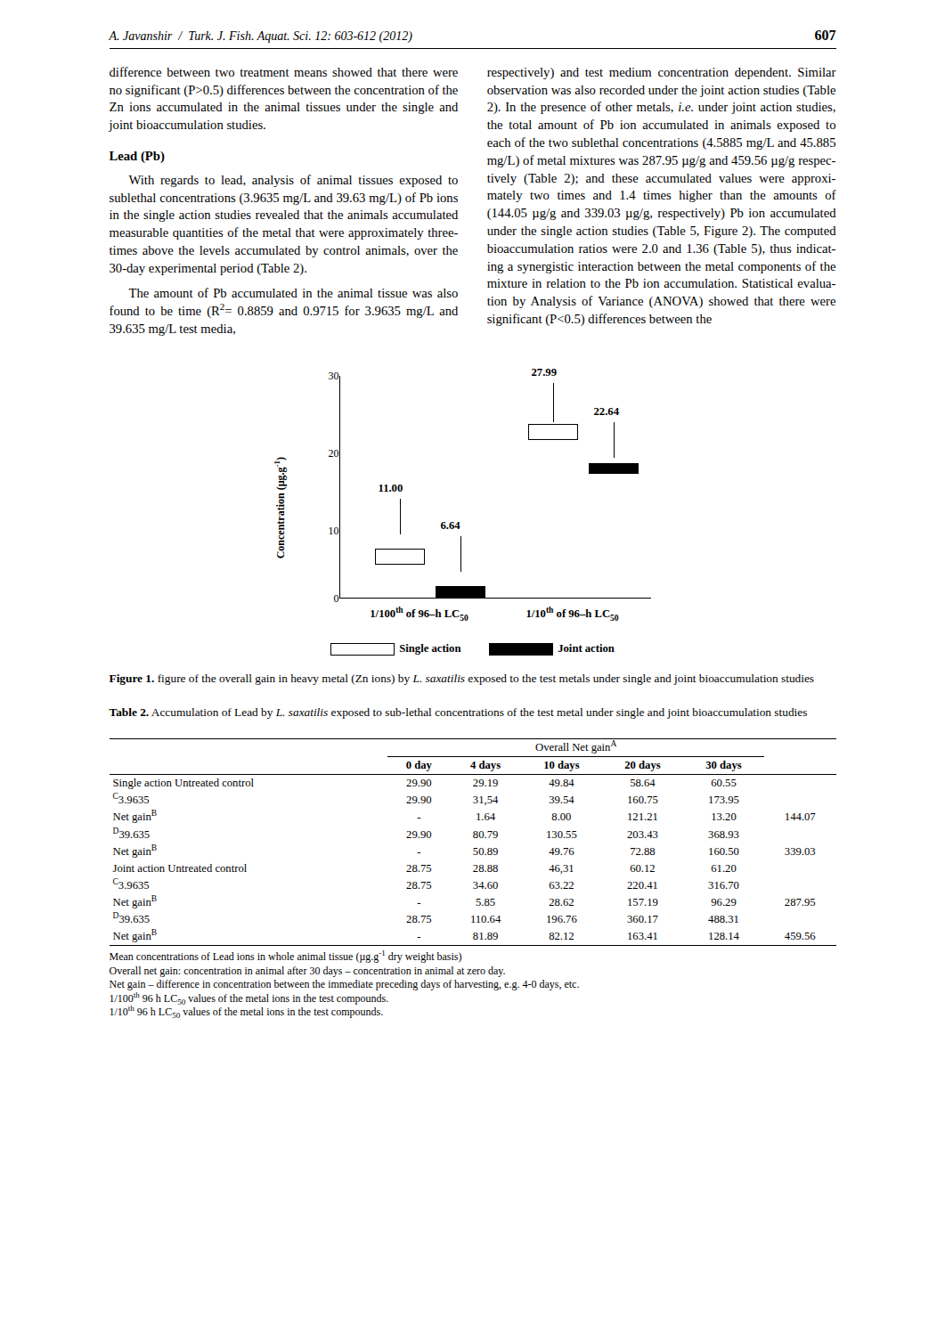A. Javanshir / Turk. J. Fish. Aquat. Sci. 12: 603-612 (2012) 607
difference between two treatment means showed that there were no significant (P>0.5) differences between the concentration of the Zn ions accumulated in the animal tissues under the single and joint bioaccumulation studies.
Lead (Pb)
With regards to lead, analysis of animal tissues exposed to sublethal concentrations (3.9635 mg/L and 39.63 mg/L) of Pb ions in the single action studies revealed that the animals accumulated measurable quantities of the metal that were approximately three-times above the levels accumulated by control animals, over the 30-day experimental period (Table 2).
The amount of Pb accumulated in the animal tissue was also found to be time (R2= 0.8859 and 0.9715 for 3.9635 mg/L and 39.635 mg/L test media,
respectively) and test medium concentration dependent. Similar observation was also recorded under the joint action studies (Table 2). In the presence of other metals, i.e. under joint action studies, the total amount of Pb ion accumulated in animals exposed to each of the two sublethal concentrations (4.5885 mg/L and 45.885 mg/L) of metal mixtures was 287.95 µg/g and 459.56 µg/g respectively (Table 2); and these accumulated values were approximately two times and 1.4 times higher than the amounts of (144.05 µg/g and 339.03 µg/g, respectively) Pb ion accumulated under the single action studies (Table 5, Figure 2). The computed bioaccumulation ratios were 2.0 and 1.36 (Table 5), thus indicating a synergistic interaction between the metal components of the mixture in relation to the Pb ion accumulation. Statistical evaluation by Analysis of Variance (ANOVA) showed that there were significant (P<0.5) differences between the
Concentration (µg.g-1)
30
20
10
0
11.00
6.64
1/100th of 96–h LC50
27.99
22.64
1/10th of 96–h LC50
Single action Joint action
Figure 1. figure of the overall gain in heavy metal (Zn ions) by L. saxatilis exposed to the test metals under single and joint bioaccumulation studies
Table 2. Accumulation of Lead by L. saxatilis exposed to sub-lethal concentrations of the test metal under single and joint bioaccumulation studies
| | Overall Net gain A | |
| | 0 day | 4 days | 10 days | 20 days | 30 days | |
| Single action Untreated control | 29.90 | 29.19 | 49.84 | 58.64 | 60.55 | |
| C 3.9635 | 29.90 | 31,54 | 39.54 | 160.75 | 173.95 | |
| Net gain B | - | 1.64 | 8.00 | 121.21 | 13.20 | 144.07 |
| D 39.635 | 29.90 | 80.79 | 130.55 | 203.43 | 368.93 | |
| Net gain B | - | 50.89 | 49.76 | 72.88 | 160.50 | 339.03 |
| Joint action Untreated control | 28.75 | 28.88 | 46,31 | 60.12 | 61.20 | |
| C 3.9635 | 28.75 | 34.60 | 63.22 | 220.41 | 316.70 | |
| Net gain B | - | 5.85 | 28.62 | 157.19 | 96.29 | 287.95 |
| D 39.635 | 28.75 | 110.64 | 196.76 | 360.17 | 488.31 | |
| Net gain B | - | 81.89 | 82.12 | 163.41 | 128.14 | 459.56 |
Mean concentrations of Lead ions in whole animal tissue (µg.g-1 dry weight basis)
Overall net gain: concentration in animal after 30 days – concentration in animal at zero day.
Net gain – difference in concentration between the immediate preceding days of harvesting, e.g. 4-0 days, etc.
1/100th 96 h LC50 values of the metal ions in the test compounds.
1/10th 96 h LC50 values of the metal ions in the test compounds.